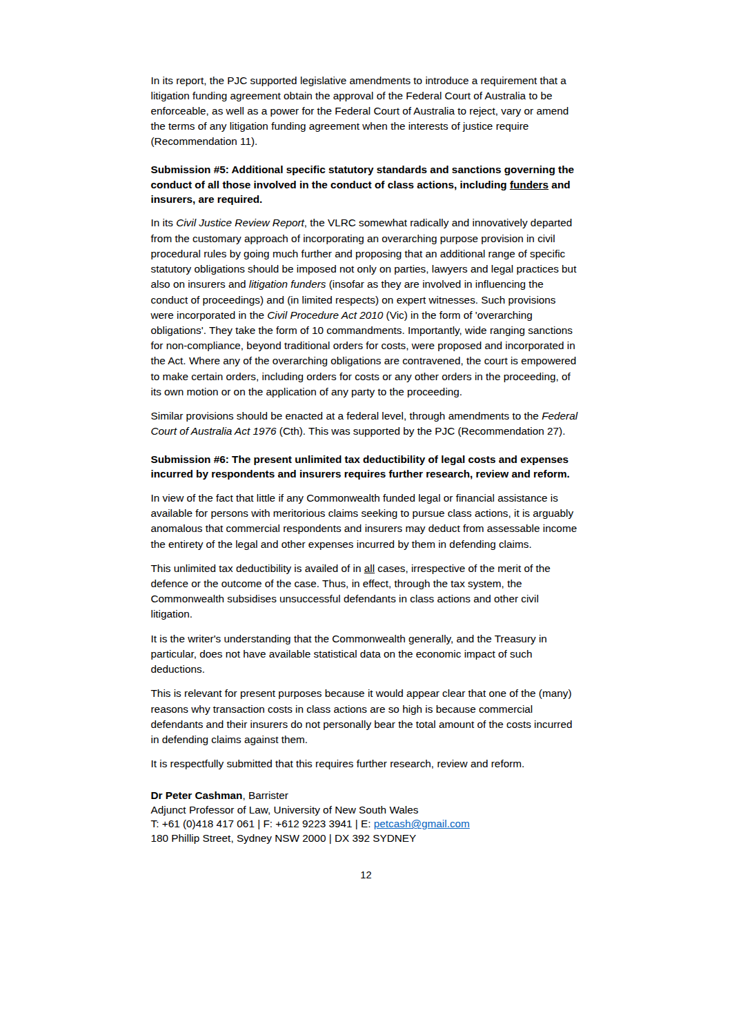In its report, the PJC supported legislative amendments to introduce a requirement that a litigation funding agreement obtain the approval of the Federal Court of Australia to be enforceable, as well as a power for the Federal Court of Australia to reject, vary or amend the terms of any litigation funding agreement when the interests of justice require (Recommendation 11).
Submission #5: Additional specific statutory standards and sanctions governing the conduct of all those involved in the conduct of class actions, including funders and insurers, are required.
In its Civil Justice Review Report, the VLRC somewhat radically and innovatively departed from the customary approach of incorporating an overarching purpose provision in civil procedural rules by going much further and proposing that an additional range of specific statutory obligations should be imposed not only on parties, lawyers and legal practices but also on insurers and litigation funders (insofar as they are involved in influencing the conduct of proceedings) and (in limited respects) on expert witnesses. Such provisions were incorporated in the Civil Procedure Act 2010 (Vic) in the form of 'overarching obligations'. They take the form of 10 commandments. Importantly, wide ranging sanctions for non-compliance, beyond traditional orders for costs, were proposed and incorporated in the Act. Where any of the overarching obligations are contravened, the court is empowered to make certain orders, including orders for costs or any other orders in the proceeding, of its own motion or on the application of any party to the proceeding.
Similar provisions should be enacted at a federal level, through amendments to the Federal Court of Australia Act 1976 (Cth). This was supported by the PJC (Recommendation 27).
Submission #6: The present unlimited tax deductibility of legal costs and expenses incurred by respondents and insurers requires further research, review and reform.
In view of the fact that little if any Commonwealth funded legal or financial assistance is available for persons with meritorious claims seeking to pursue class actions, it is arguably anomalous that commercial respondents and insurers may deduct from assessable income the entirety of the legal and other expenses incurred by them in defending claims.
This unlimited tax deductibility is availed of in all cases, irrespective of the merit of the defence or the outcome of the case. Thus, in effect, through the tax system, the Commonwealth subsidises unsuccessful defendants in class actions and other civil litigation.
It is the writer's understanding that the Commonwealth generally, and the Treasury in particular, does not have available statistical data on the economic impact of such deductions.
This is relevant for present purposes because it would appear clear that one of the (many) reasons why transaction costs in class actions are so high is because commercial defendants and their insurers do not personally bear the total amount of the costs incurred in defending claims against them.
It is respectfully submitted that this requires further research, review and reform.
Dr Peter Cashman, Barrister
Adjunct Professor of Law, University of New South Wales
T: +61 (0)418 417 061 | F: +612 9223 3941 | E: petcash@gmail.com
180 Phillip Street, Sydney NSW 2000 | DX 392 SYDNEY
12